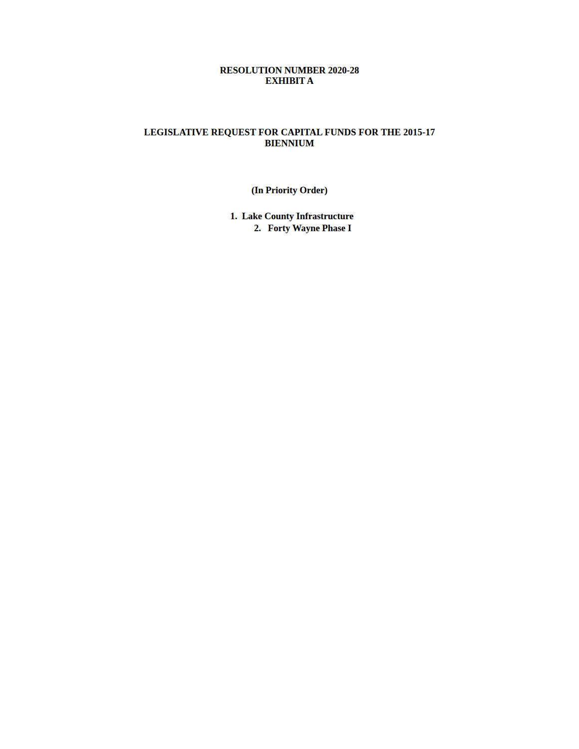RESOLUTION NUMBER 2020-28 EXHIBIT A
LEGISLATIVE REQUEST FOR CAPITAL FUNDS FOR THE 2015-17 BIENNIUM
(In Priority Order)
1. Lake County Infrastructure 2. Forty Wayne Phase I